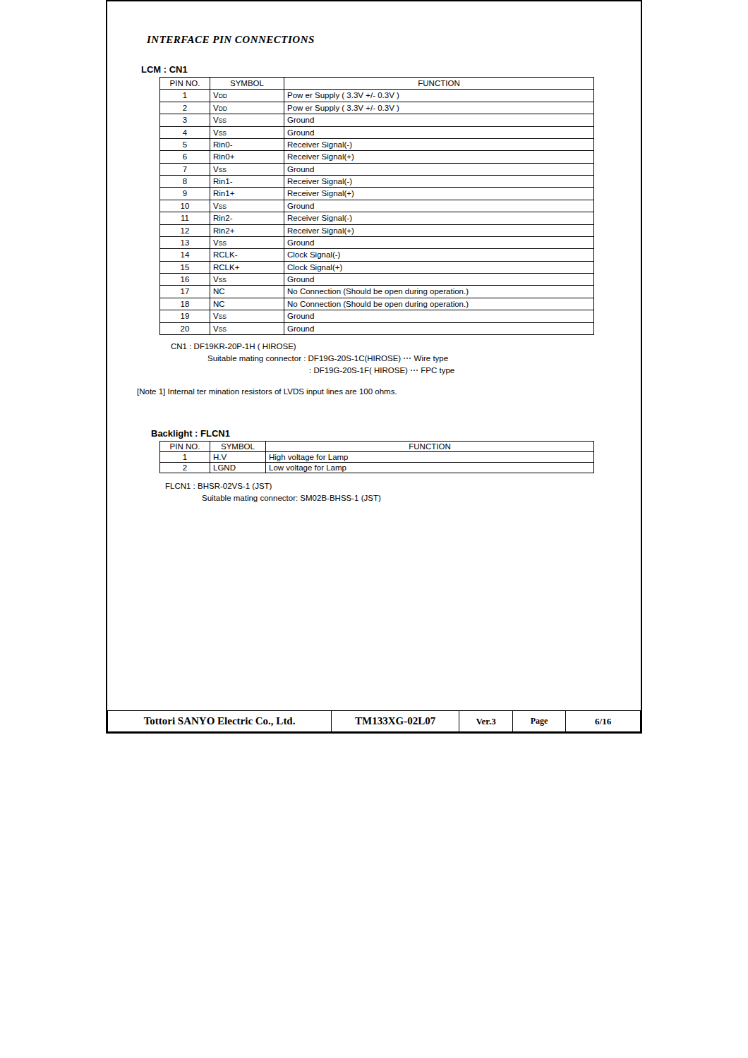INTERFACE PIN CONNECTIONS
LCM : CN1
| PIN NO. | SYMBOL | FUNCTION |
| --- | --- | --- |
| 1 | V DD | Pow er Supply ( 3.3V +/- 0.3V ) |
| 2 | V DD | Pow er Supply ( 3.3V +/- 0.3V ) |
| 3 | V SS | Ground |
| 4 | V SS | Ground |
| 5 | Rin0- | Receiver Signal(-) |
| 6 | Rin0+ | Receiver Signal(+) |
| 7 | V SS | Ground |
| 8 | Rin1- | Receiver Signal(-) |
| 9 | Rin1+ | Receiver Signal(+) |
| 10 | V SS | Ground |
| 11 | Rin2- | Receiver Signal(-) |
| 12 | Rin2+ | Receiver Signal(+) |
| 13 | V SS | Ground |
| 14 | RCLK- | Clock Signal(-) |
| 15 | RCLK+ | Clock Signal(+) |
| 16 | V SS | Ground |
| 17 | NC | No Connection (Should be open during operation.) |
| 18 | NC | No Connection (Should be open during operation.) |
| 19 | V SS | Ground |
| 20 | V SS | Ground |
CN1 : DF19KR-20P-1H ( HIROSE)
Suitable mating connector : DF19G-20S-1C(HIROSE) ⋯ Wire type
: DF19G-20S-1F( HIROSE) ⋯ FPC type
[Note 1] Internal ter mination resistors of LVDS input lines are 100 ohms.
Backlight : FLCN1
| PIN NO. | SYMBOL | FUNCTION |
| --- | --- | --- |
| 1 | H.V | High voltage for Lamp |
| 2 | LGND | Low voltage for Lamp |
FLCN1 : BHSR-02VS-1 (JST)
Suitable mating connector: SM02B-BHSS-1 (JST)
| Tottori SANYO Electric Co., Ltd. | TM133XG-02L07 | Ver.3 | Page | 6/16 |